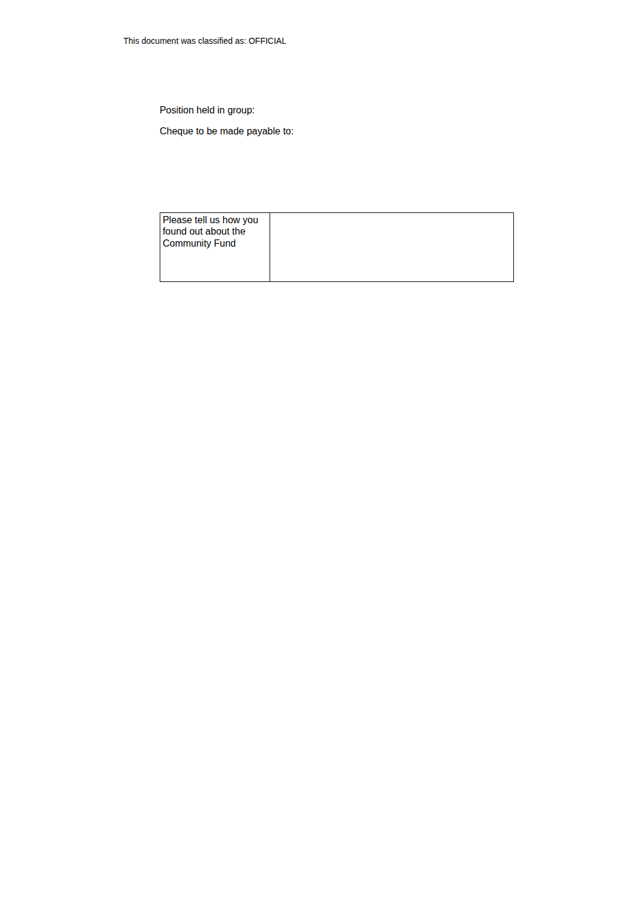This document was classified as: OFFICIAL
Position held in group:
Cheque to be made payable to:
| Please tell us how you found out about the Community Fund | |